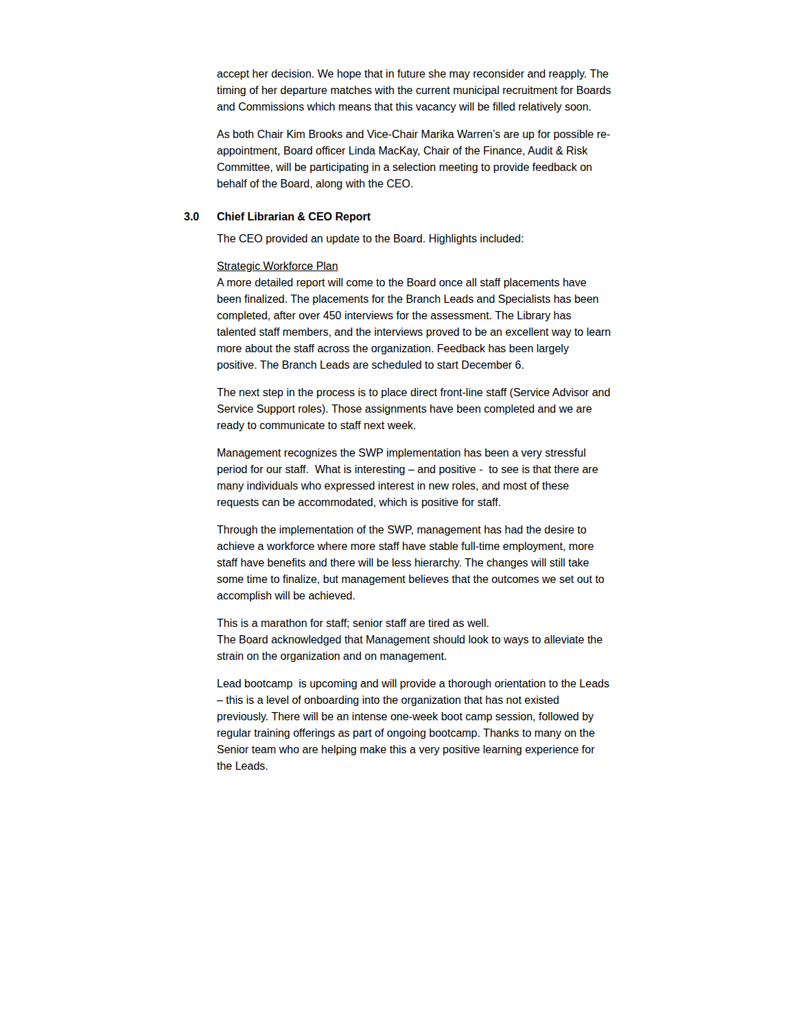accept her decision. We hope that in future she may reconsider and reapply. The timing of her departure matches with the current municipal recruitment for Boards and Commissions which means that this vacancy will be filled relatively soon.
As both Chair Kim Brooks and Vice-Chair Marika Warren’s are up for possible re-appointment, Board officer Linda MacKay, Chair of the Finance, Audit & Risk Committee, will be participating in a selection meeting to provide feedback on behalf of the Board, along with the CEO.
3.0
Chief Librarian & CEO Report
The CEO provided an update to the Board. Highlights included:
Strategic Workforce Plan
A more detailed report will come to the Board once all staff placements have been finalized. The placements for the Branch Leads and Specialists has been completed, after over 450 interviews for the assessment. The Library has talented staff members, and the interviews proved to be an excellent way to learn more about the staff across the organization. Feedback has been largely positive. The Branch Leads are scheduled to start December 6.
The next step in the process is to place direct front-line staff (Service Advisor and Service Support roles). Those assignments have been completed and we are ready to communicate to staff next week.
Management recognizes the SWP implementation has been a very stressful period for our staff. What is interesting – and positive - to see is that there are many individuals who expressed interest in new roles, and most of these requests can be accommodated, which is positive for staff.
Through the implementation of the SWP, management has had the desire to achieve a workforce where more staff have stable full-time employment, more staff have benefits and there will be less hierarchy. The changes will still take some time to finalize, but management believes that the outcomes we set out to accomplish will be achieved.
This is a marathon for staff; senior staff are tired as well.
The Board acknowledged that Management should look to ways to alleviate the strain on the organization and on management.
Lead bootcamp is upcoming and will provide a thorough orientation to the Leads – this is a level of onboarding into the organization that has not existed previously. There will be an intense one-week boot camp session, followed by regular training offerings as part of ongoing bootcamp. Thanks to many on the Senior team who are helping make this a very positive learning experience for the Leads.